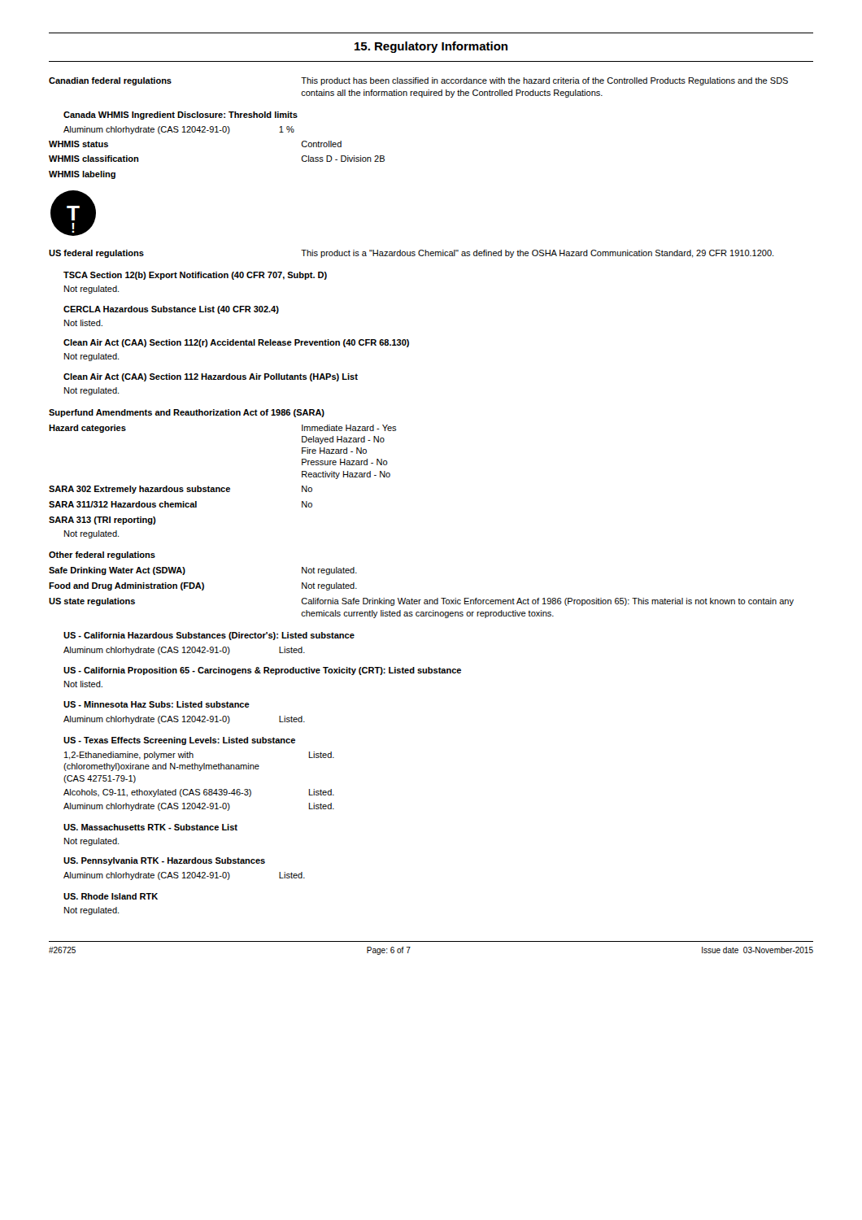15. Regulatory Information
| Canadian federal regulations | This product has been classified in accordance with the hazard criteria of the Controlled Products Regulations and the SDS contains all the information required by the Controlled Products Regulations. |
Canada WHMIS Ingredient Disclosure: Threshold limits
| Aluminum chlorhydrate (CAS 12042-91-0) | 1 % |
| WHMIS status | Controlled |
| WHMIS classification | Class D - Division 2B |
| WHMIS labeling | |
T !
| US federal regulations | This product is a "Hazardous Chemical" as defined by the OSHA Hazard Communication Standard, 29 CFR 1910.1200. |
TSCA Section 12(b) Export Notification (40 CFR 707, Subpt. D)
Not regulated.
CERCLA Hazardous Substance List (40 CFR 302.4)
Not listed.
Clean Air Act (CAA) Section 112(r) Accidental Release Prevention (40 CFR 68.130)
Not regulated.
Clean Air Act (CAA) Section 112 Hazardous Air Pollutants (HAPs) List
Not regulated.
Superfund Amendments and Reauthorization Act of 1986 (SARA)
| Hazard categories | Immediate Hazard - Yes Delayed Hazard - No Fire Hazard - No Pressure Hazard - No Reactivity Hazard - No |
| SARA 302 Extremely hazardous substance | No |
| SARA 311/312 Hazardous chemical | No |
| SARA 313 (TRI reporting) | |
Not regulated.
Other federal regulations
| Safe Drinking Water Act (SDWA) | Not regulated. |
| Food and Drug Administration (FDA) | Not regulated. |
| US state regulations | California Safe Drinking Water and Toxic Enforcement Act of 1986 (Proposition 65): This material is not known to contain any chemicals currently listed as carcinogens or reproductive toxins. |
US - California Hazardous Substances (Director's): Listed substance
| Aluminum chlorhydrate (CAS 12042-91-0) | Listed. |
US - California Proposition 65 - Carcinogens & Reproductive Toxicity (CRT): Listed substance
Not listed.
US - Minnesota Haz Subs: Listed substance
| Aluminum chlorhydrate (CAS 12042-91-0) | Listed. |
US - Texas Effects Screening Levels: Listed substance
| 1,2-Ethanediamine, polymer with (chloromethyl)oxirane and N-methylmethanamine (CAS 42751-79-1) | Listed. |
| Alcohols, C9-11, ethoxylated (CAS 68439-46-3) | Listed. |
| Aluminum chlorhydrate (CAS 12042-91-0) | Listed. |
US. Massachusetts RTK - Substance List
Not regulated.
US. Pennsylvania RTK - Hazardous Substances
| Aluminum chlorhydrate (CAS 12042-91-0) | Listed. |
US. Rhode Island RTK
Not regulated.
#26725
Page: 6 of 7
Issue date 03-November-2015